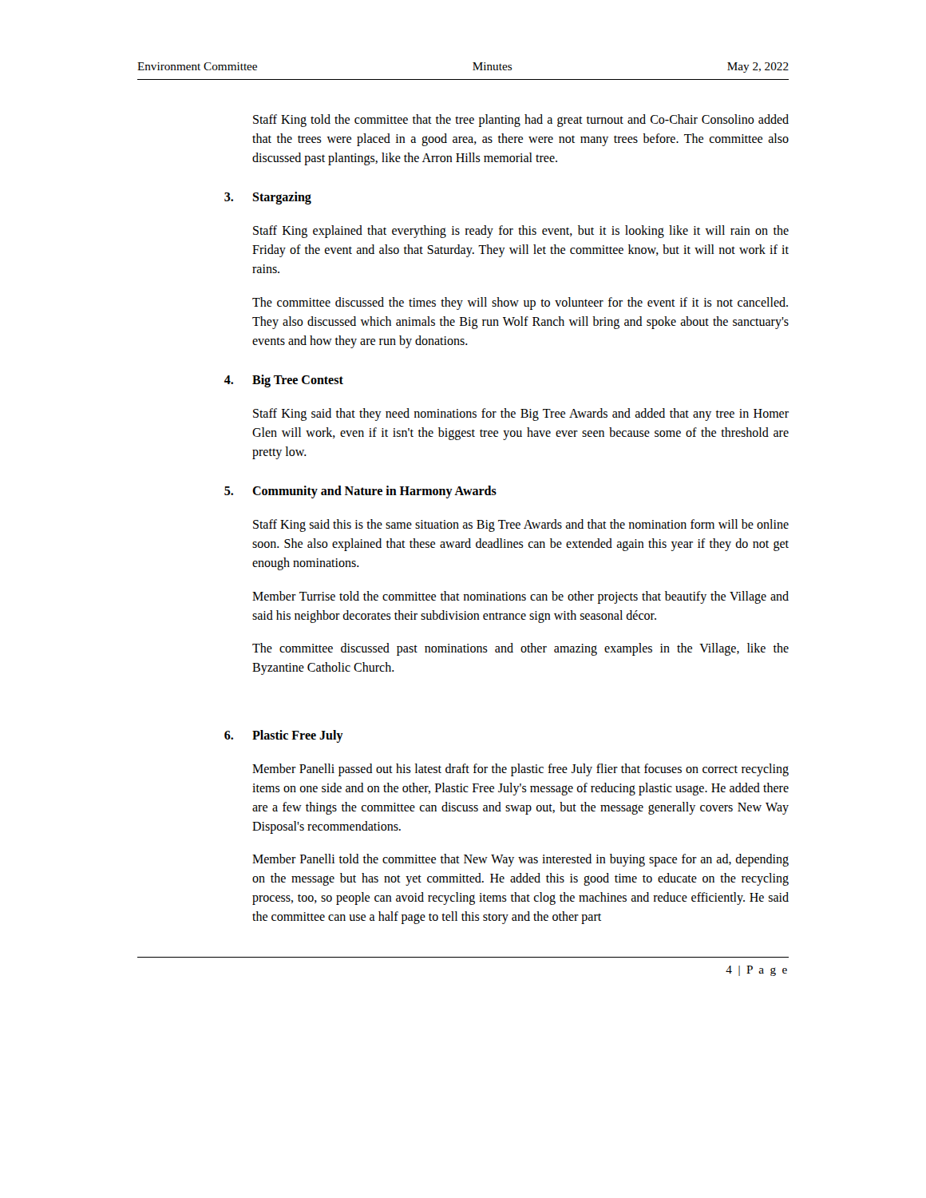Environment Committee
Minutes
May 2, 2022
Staff King told the committee that the tree planting had a great turnout and Co-Chair Consolino added that the trees were placed in a good area, as there were not many trees before. The committee also discussed past plantings, like the Arron Hills memorial tree.
Stargazing
Staff King explained that everything is ready for this event, but it is looking like it will rain on the Friday of the event and also that Saturday. They will let the committee know, but it will not work if it rains.
The committee discussed the times they will show up to volunteer for the event if it is not cancelled. They also discussed which animals the Big run Wolf Ranch will bring and spoke about the sanctuary's events and how they are run by donations.
Big Tree Contest
Staff King said that they need nominations for the Big Tree Awards and added that any tree in Homer Glen will work, even if it isn't the biggest tree you have ever seen because some of the threshold are pretty low.
Community and Nature in Harmony Awards
Staff King said this is the same situation as Big Tree Awards and that the nomination form will be online soon. She also explained that these award deadlines can be extended again this year if they do not get enough nominations.
Member Turrise told the committee that nominations can be other projects that beautify the Village and said his neighbor decorates their subdivision entrance sign with seasonal décor.
The committee discussed past nominations and other amazing examples in the Village, like the Byzantine Catholic Church.
Plastic Free July
Member Panelli passed out his latest draft for the plastic free July flier that focuses on correct recycling items on one side and on the other, Plastic Free July's message of reducing plastic usage. He added there are a few things the committee can discuss and swap out, but the message generally covers New Way Disposal's recommendations.
Member Panelli told the committee that New Way was interested in buying space for an ad, depending on the message but has not yet committed. He added this is good time to educate on the recycling process, too, so people can avoid recycling items that clog the machines and reduce efficiently. He said the committee can use a half page to tell this story and the other part
4 | P a g e